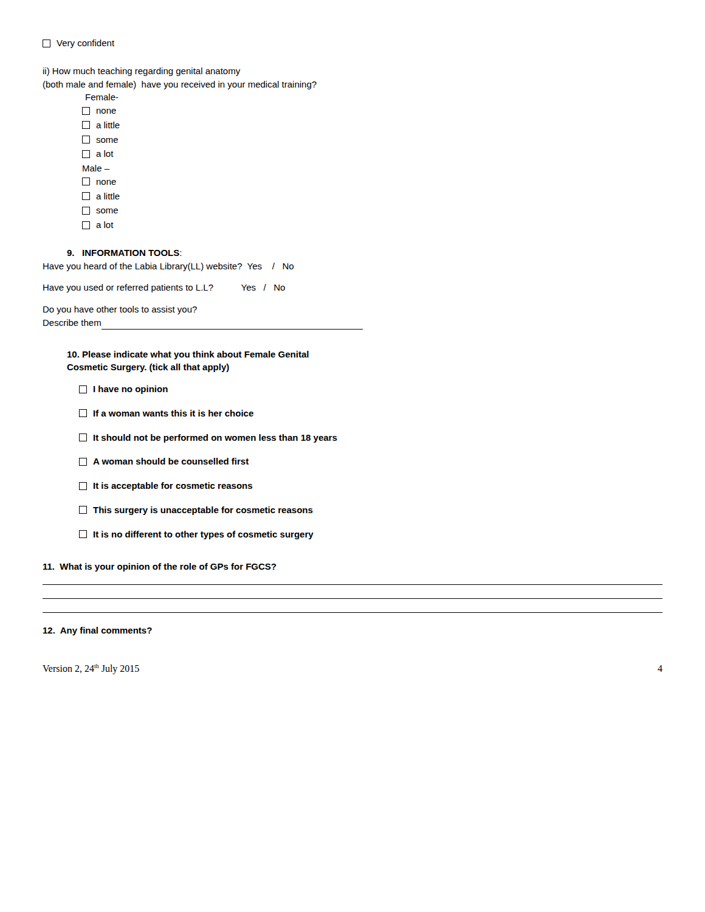Very confident
ii) How much teaching regarding genital anatomy
(both male and female) have you received in your medical training?
Female-
none
a little
some
a lot
Male –
none
a little
some
a lot
9. INFORMATION TOOLS:
Have you heard of the Labia Library(LL) website? Yes / No
Have you used or referred patients to L.L? Yes / No
Do you have other tools to assist you?
Describe them
10. Please indicate what you think about Female Genital
Cosmetic Surgery. (tick all that apply)
I have no opinion
If a woman wants this it is her choice
It should not be performed on women less than 18 years
A woman should be counselled first
It is acceptable for cosmetic reasons
This surgery is unacceptable for cosmetic reasons
It is no different to other types of cosmetic surgery
11. What is your opinion of the role of GPs for FGCS?
12. Any final comments?
Version 2, 24th July 2015
4